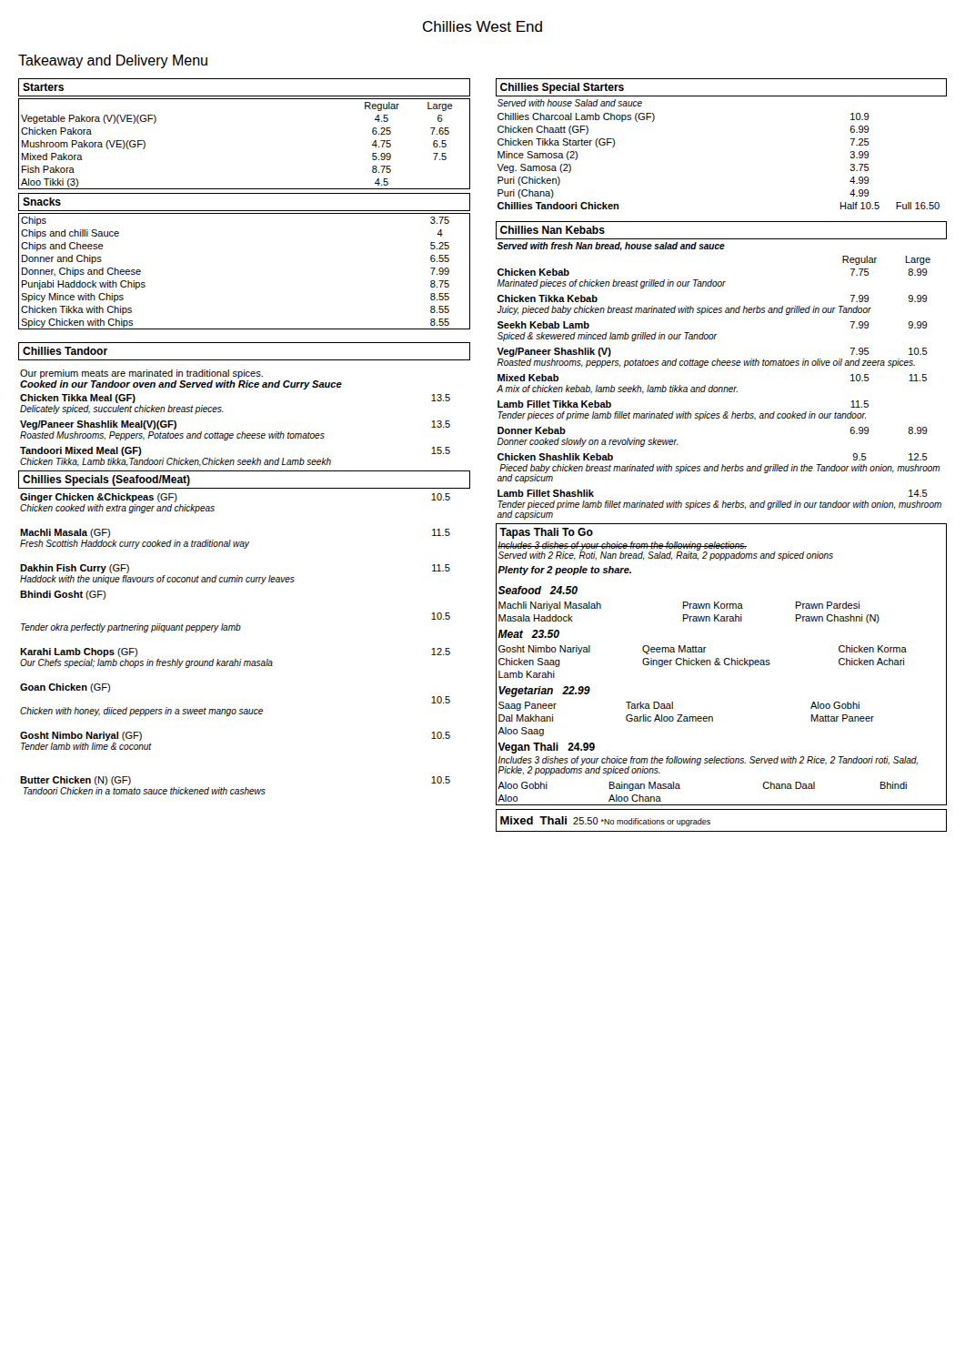Chillies West End
Takeaway and Delivery Menu
Starters
| | Regular | Large |
| Vegetable Pakora (V)(VE)(GF) | 4.5 | 6 |
| Chicken Pakora | 6.25 | 7.65 |
| Mushroom Pakora (VE)(GF) | 4.75 | 6.5 |
| Mixed Pakora | 5.99 | 7.5 |
| Fish Pakora | 8.75 | |
| Aloo Tikki (3) | 4.5 | |
Snacks
| Chips | 3.75 |
| Chips and chilli Sauce | 4 |
| Chips and Cheese | 5.25 |
| Donner and Chips | 6.55 |
| Donner, Chips and Cheese | 7.99 |
| Punjabi Haddock with Chips | 8.75 |
| Spicy Mince with Chips | 8.55 |
| Chicken Tikka with Chips | 8.55 |
| Spicy Chicken with Chips | 8.55 |
Chillies Tandoor
Our premium meats are marinated in traditional spices.
Cooked in our Tandoor oven and Served with Rice and Curry Sauce
| Chicken Tikka Meal (GF) | 13.5 |
Delicately spiced, succulent chicken breast pieces.
| Veg/Paneer Shashlik Meal(V)(GF) | 13.5 |
Roasted Mushrooms, Peppers, Potatoes and cottage cheese with tomatoes
| Tandoori Mixed Meal (GF) | 15.5 |
Chicken Tikka, Lamb tikka,Tandoori Chicken,Chicken seekh and Lamb seekh
Chillies Specials (Seafood/Meat)
| Ginger Chicken &Chickpeas (GF) | 10.5 |
Chicken cooked with extra ginger and chickpeas
| Machli Masala (GF) | 11.5 |
Fresh Scottish Haddock curry cooked in a traditional way
| Dakhin Fish Curry (GF) | 11.5 |
Haddock with the unique flavours of coconut and cumin curry leaves
| Bhindi Gosht (GF) | |
| | 10.5 |
Tender okra perfectly partnering piiquant peppery lamb
| Karahi Lamb Chops (GF) | 12.5 |
Our Chefs special; lamb chops in freshly ground karahi masala
| Goan Chicken (GF) | |
| | 10.5 |
Chicken with honey, diiced peppers in a sweet mango sauce
| Gosht Nimbo Nariyal (GF) | 10.5 |
Tender lamb with lime & coconut
| Butter Chicken (N) (GF) | 10.5 |
Tandoori Chicken in a tomato sauce thickened with cashews
Chillies Special Starters
Served with house Salad and sauce
| Chillies Charcoal Lamb Chops (GF) | 10.9 | |
| Chicken Chaatt (GF) | 6.99 | |
| Chicken Tikka Starter (GF) | 7.25 | |
| Mince Samosa (2) | 3.99 | |
| Veg. Samosa (2) | 3.75 | |
| Puri (Chicken) | 4.99 | |
| Puri (Chana) | 4.99 | |
| Chillies Tandoori Chicken | Half 10.5 | Full 16.50 |
Chillies Nan Kebabs
Served with fresh Nan bread, house salad and sauce
| | Regular | Large |
| Chicken Kebab | 7.75 | 8.99 |
Marinated pieces of chicken breast grilled in our Tandoor
| Chicken Tikka Kebab | 7.99 | 9.99 |
Juicy, pieced baby chicken breast marinated with spices and herbs and grilled in our Tandoor
| Seekh Kebab Lamb | 7.99 | 9.99 |
Spiced & skewered minced lamb grilled in our Tandoor
| Veg/Paneer Shashlik (V) | 7.95 | 10.5 |
Roasted mushrooms, peppers, potatoes and cottage cheese with tomatoes in olive oil and zeera spices.
| Mixed Kebab | 10.5 | 11.5 |
A mix of chicken kebab, lamb seekh, lamb tikka and donner.
| Lamb Fillet Tikka Kebab | 11.5 | |
Tender pieces of prime lamb fillet marinated with spices & herbs, and cooked in our tandoor.
| Donner Kebab | 6.99 | 8.99 |
Donner cooked slowly on a revolving skewer.
| Chicken Shashlik Kebab | 9.5 | 12.5 |
Pieced baby chicken breast marinated with spices and herbs and grilled in the Tandoor with onion, mushroom and capsicum
| Lamb Fillet Shashlik | | 14.5 |
Tender pieced prime lamb fillet marinated with spices & herbs, and grilled in our tandoor with onion, mushroom and capsicum
Tapas Thali To Go
Includes 3 dishes of your choice from the following selections.
Served with 2 Rice, Roti, Nan bread, Salad, Raita, 2 poppadoms and spiced onions
Plenty for 2 people to share.
Seafood 24.50
| Machli Nariyal Masalah | Prawn Korma | Prawn Pardesi |
| Masala Haddock | Prawn Karahi | Prawn Chashni (N) |
Meat 23.50
| Gosht Nimbo Nariyal | Qeema Mattar | Chicken Korma |
| Chicken Saag | Ginger Chicken & Chickpeas | Chicken Achari |
| Lamb Karahi | | |
Vegetarian 22.99
| Saag Paneer | Tarka Daal | Aloo Gobhi |
| Dal Makhani | Garlic Aloo Zameen | Mattar Paneer |
| Aloo Saag | | |
Vegan Thali 24.99
Includes 3 dishes of your choice from the following selections. Served with 2 Rice, 2 Tandoori roti, Salad, Pickle, 2 poppadoms and spiced onions.
| Aloo Gobhi | Baingan Masala | Chana Daal | Bhindi |
| Aloo | Aloo Chana | | |
Mixed Thali 25.50 *No modifications or upgrades